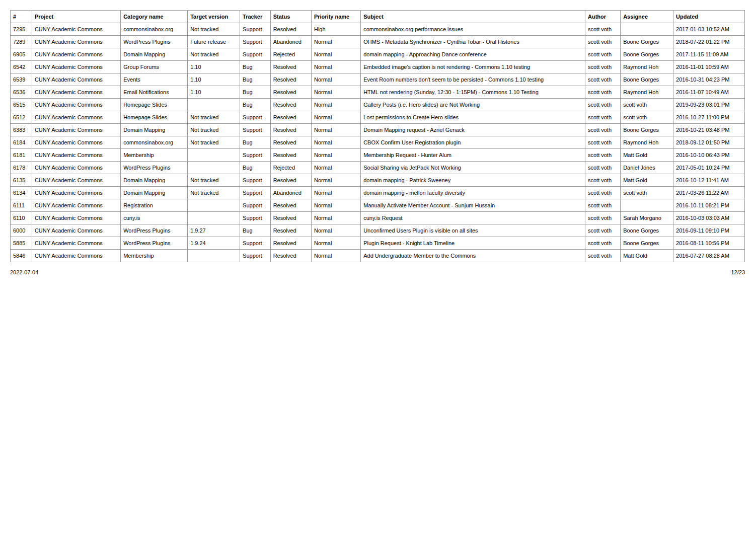| # | Project | Category name | Target version | Tracker | Status | Priority name | Subject | Author | Assignee | Updated |
| --- | --- | --- | --- | --- | --- | --- | --- | --- | --- | --- |
| 7295 | CUNY Academic Commons | commonsinabox.org | Not tracked | Support | Resolved | High | commonsinabox.org performance issues | scott voth | | 2017-01-03 10:52 AM |
| 7289 | CUNY Academic Commons | WordPress Plugins | Future release | Support | Abandoned | Normal | OHMS - Metadata Synchronizer - Cynthia Tobar - Oral Histories | scott voth | Boone Gorges | 2018-07-22 01:22 PM |
| 6905 | CUNY Academic Commons | Domain Mapping | Not tracked | Support | Rejected | Normal | domain mapping - Approaching Dance conference | scott voth | Boone Gorges | 2017-11-15 11:09 AM |
| 6542 | CUNY Academic Commons | Group Forums | 1.10 | Bug | Resolved | Normal | Embedded image's caption is not rendering - Commons 1.10 testing | scott voth | Raymond Hoh | 2016-11-01 10:59 AM |
| 6539 | CUNY Academic Commons | Events | 1.10 | Bug | Resolved | Normal | Event Room numbers don't seem to be persisted - Commons 1.10 testing | scott voth | Boone Gorges | 2016-10-31 04:23 PM |
| 6536 | CUNY Academic Commons | Email Notifications | 1.10 | Bug | Resolved | Normal | HTML not rendering (Sunday, 12:30 - 1:15PM) - Commons 1.10 Testing | scott voth | Raymond Hoh | 2016-11-07 10:49 AM |
| 6515 | CUNY Academic Commons | Homepage Slides | | Bug | Resolved | Normal | Gallery Posts (i.e. Hero slides) are Not Working | scott voth | scott voth | 2019-09-23 03:01 PM |
| 6512 | CUNY Academic Commons | Homepage Slides | Not tracked | Support | Resolved | Normal | Lost permissions to Create Hero slides | scott voth | scott voth | 2016-10-27 11:00 PM |
| 6383 | CUNY Academic Commons | Domain Mapping | Not tracked | Support | Resolved | Normal | Domain Mapping request - Azriel Genack | scott voth | Boone Gorges | 2016-10-21 03:48 PM |
| 6184 | CUNY Academic Commons | commonsinabox.org | Not tracked | Bug | Resolved | Normal | CBOX Confirm User Registration plugin | scott voth | Raymond Hoh | 2018-09-12 01:50 PM |
| 6181 | CUNY Academic Commons | Membership | | Support | Resolved | Normal | Membership Request - Hunter Alum | scott voth | Matt Gold | 2016-10-10 06:43 PM |
| 6178 | CUNY Academic Commons | WordPress Plugins | | Bug | Rejected | Normal | Social Sharing via JetPack Not Working | scott voth | Daniel Jones | 2017-05-01 10:24 PM |
| 6135 | CUNY Academic Commons | Domain Mapping | Not tracked | Support | Resolved | Normal | domain mapping - Patrick Sweeney | scott voth | Matt Gold | 2016-10-12 11:41 AM |
| 6134 | CUNY Academic Commons | Domain Mapping | Not tracked | Support | Abandoned | Normal | domain mapping - mellon faculty diversity | scott voth | scott voth | 2017-03-26 11:22 AM |
| 6111 | CUNY Academic Commons | Registration | | Support | Resolved | Normal | Manually Activate Member Account - Sunjum Hussain | scott voth | | 2016-10-11 08:21 PM |
| 6110 | CUNY Academic Commons | cuny.is | | Support | Resolved | Normal | cuny.is Request | scott voth | Sarah Morgano | 2016-10-03 03:03 AM |
| 6000 | CUNY Academic Commons | WordPress Plugins | 1.9.27 | Bug | Resolved | Normal | Unconfirmed Users Plugin is visible on all sites | scott voth | Boone Gorges | 2016-09-11 09:10 PM |
| 5885 | CUNY Academic Commons | WordPress Plugins | 1.9.24 | Support | Resolved | Normal | Plugin Request - Knight Lab Timeline | scott voth | Boone Gorges | 2016-08-11 10:56 PM |
| 5846 | CUNY Academic Commons | Membership | | Support | Resolved | Normal | Add Undergraduate Member to the Commons | scott voth | Matt Gold | 2016-07-27 08:28 AM |
2022-07-04 12/23